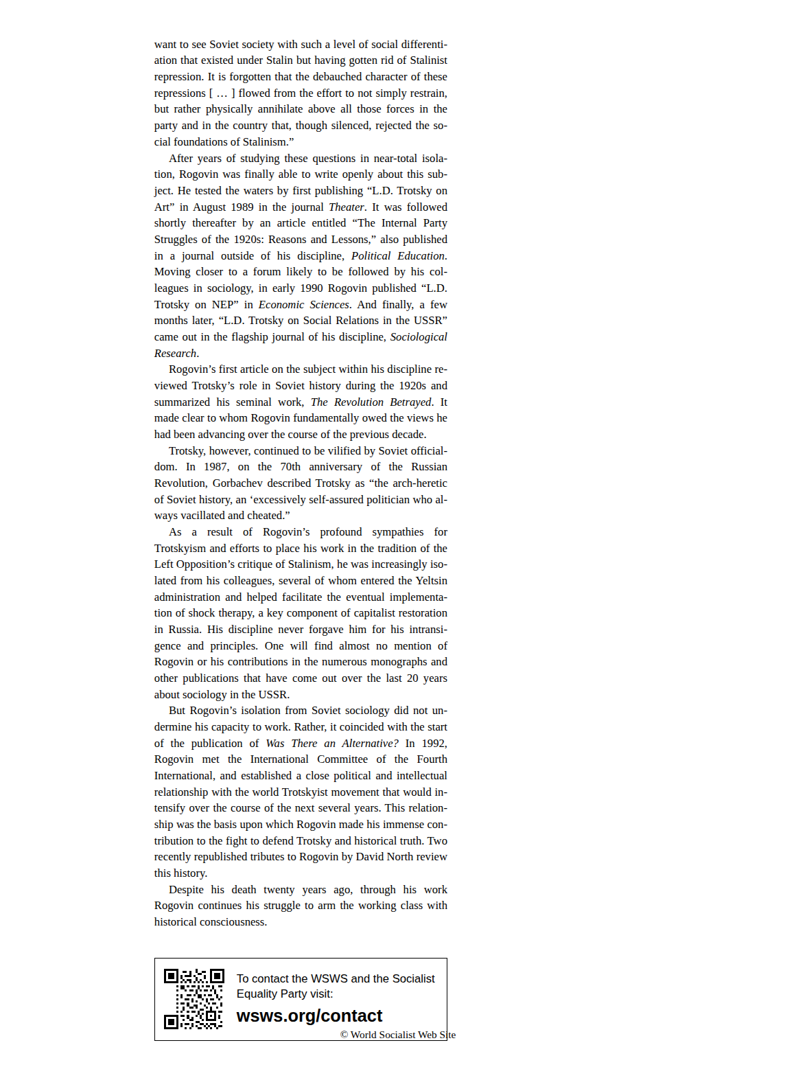want to see Soviet society with such a level of social differentiation that existed under Stalin but having gotten rid of Stalinist repression. It is forgotten that the debauched character of these repressions [ … ] flowed from the effort to not simply restrain, but rather physically annihilate above all those forces in the party and in the country that, though silenced, rejected the social foundations of Stalinism.”
After years of studying these questions in near-total isolation, Rogovin was finally able to write openly about this subject. He tested the waters by first publishing “L.D. Trotsky on Art” in August 1989 in the journal Theater. It was followed shortly thereafter by an article entitled “The Internal Party Struggles of the 1920s: Reasons and Lessons,” also published in a journal outside of his discipline, Political Education. Moving closer to a forum likely to be followed by his colleagues in sociology, in early 1990 Rogovin published “L.D. Trotsky on NEP” in Economic Sciences. And finally, a few months later, “L.D. Trotsky on Social Relations in the USSR” came out in the flagship journal of his discipline, Sociological Research.
Rogovin’s first article on the subject within his discipline reviewed Trotsky’s role in Soviet history during the 1920s and summarized his seminal work, The Revolution Betrayed. It made clear to whom Rogovin fundamentally owed the views he had been advancing over the course of the previous decade.
Trotsky, however, continued to be vilified by Soviet officialdom. In 1987, on the 70th anniversary of the Russian Revolution, Gorbachev described Trotsky as “the arch-heretic of Soviet history, an ‘excessively self-assured politician who always vacillated and cheated.”
As a result of Rogovin’s profound sympathies for Trotskyism and efforts to place his work in the tradition of the Left Opposition’s critique of Stalinism, he was increasingly isolated from his colleagues, several of whom entered the Yeltsin administration and helped facilitate the eventual implementation of shock therapy, a key component of capitalist restoration in Russia. His discipline never forgave him for his intransigence and principles. One will find almost no mention of Rogovin or his contributions in the numerous monographs and other publications that have come out over the last 20 years about sociology in the USSR.
But Rogovin’s isolation from Soviet sociology did not undermine his capacity to work. Rather, it coincided with the start of the publication of Was There an Alternative? In 1992, Rogovin met the International Committee of the Fourth International, and established a close political and intellectual relationship with the world Trotskyist movement that would intensify over the course of the next several years. This relationship was the basis upon which Rogovin made his immense contribution to the fight to defend Trotsky and historical truth. Two recently republished tributes to Rogovin by David North review this history.
Despite his death twenty years ago, through his work Rogovin continues his struggle to arm the working class with historical consciousness.
To contact the WSWS and the Socialist Equality Party visit: wsws.org/contact
© World Socialist Web Site